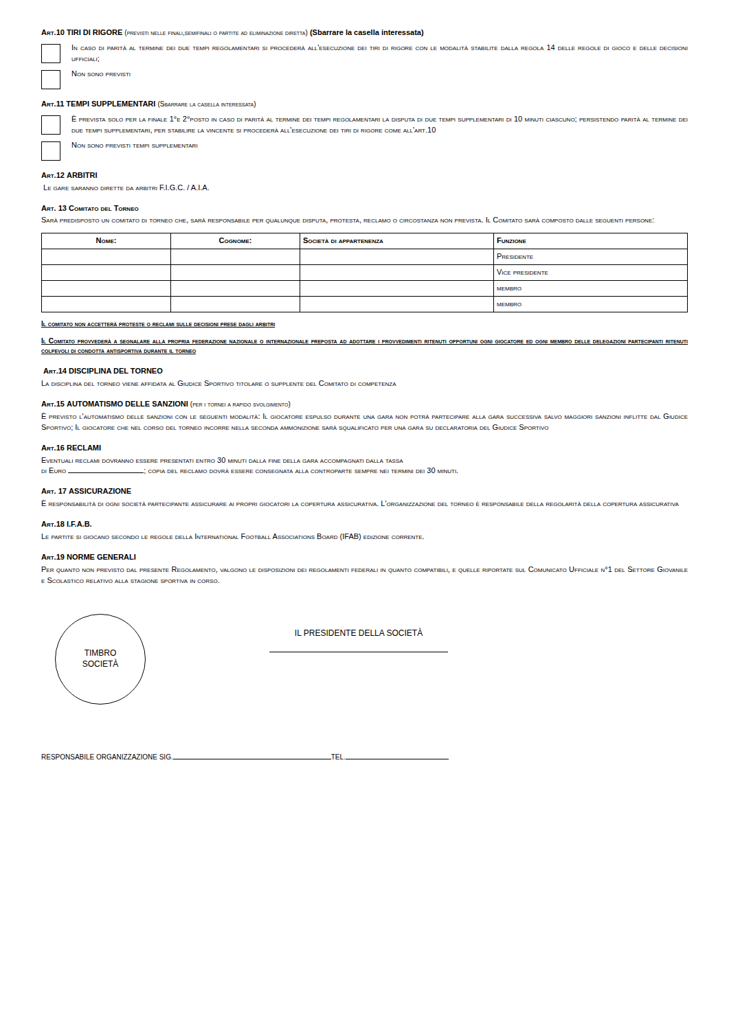Art. 10 TIRI DI RIGORE (previsti nelle finali,semifinali o partite ad eliminazione diretta) (Sbarrare la casella interessata)
In caso di parità al termine dei due tempi regolamentari si procederà all'esecuzione dei tiri di rigore con le modalità stabilite dalla regola 14 delle regole di gioco e delle decisioni ufficiali;
Non sono previsti
Art. 11 TEMPI SUPPLEMENTARI (Sbarrare la casella interessata)
È prevista solo per la finale 1°e 2°posto in caso di parità al termine dei tempi regolamentari la disputa di due tempi supplementari di 10 minuti ciascuno; persistendo parità al termine dei due tempi supplementari, per stabilire la vincente si procederà all'esecuzione dei tiri di rigore come all'art.10
Non sono previsti tempi supplementari
Art. 12 ARBITRI
Le gare saranno dirette da arbitri F.I.G.C. / A.I.A.
Art. 13 Comitato del Torneo
Sarà predisposto un comitato di torneo che, sarà responsabile per qualunque disputa, protesta, reclamo o circostanza non prevista. Il Comitato sarà composto dalle seguenti persone:
| Nome: | Cognome: | Società di appartenenza | Funzione |
| --- | --- | --- | --- |
| | | | Presidente |
| | | | Vice presidente |
| | | | membro |
| | | | membro |
Il comitato non accetterà proteste o reclami sulle decisioni prese dagli arbitri
Il Comitato provvederà a segnalare alla propria federazione nazionale o internazionale preposta ad adottare i provvedimenti ritenuti opportuni ogni giocatore ed ogni membro delle delegazioni partecipanti ritenuti colpevoli di condotta antisportiva durante il torneo
Art. 14 DISCIPLINA DEL TORNEO
La disciplina del torneo viene affidata al Giudice Sportivo titolare o supplente del Comitato di competenza
Art. 15 AUTOMATISMO DELLE SANZIONI (per i tornei a rapido svolgimento)
È previsto l'automatismo delle sanzioni con le seguenti modalità: Il giocatore espulso durante una gara non potrà partecipare alla gara successiva salvo maggiori sanzioni inflitte dal Giudice Sportivo; Il giocatore che nel corso del torneo incorre nella seconda ammonizione sarà squalificato per una gara su declaratoria del Giudice Sportivo
Art. 16 RECLAMI
Eventuali reclami dovranno essere presentati entro 30 minuti dalla fine della gara accompagnati dalla tassa
di Euro ; copia del reclamo dovrà essere consegnata alla controparte sempre nei termini dei 30 minuti.
Art. 17 ASSICURAZIONE
È responsabilità di ogni società partecipante assicurare ai propri giocatori la copertura assicurativa. L'organizzazione del torneo è responsabile della regolarità della copertura assicurativa
Art. 18 I.F.A.B.
Le partite si giocano secondo le regole della International Football Associations Board (IFAB) edizione corrente.
Art. 19 NORME GENERALI
Per quanto non previsto dal presente Regolamento, valgono le disposizioni dei regolamenti federali in quanto compatibili, e quelle riportate sul Comunicato Ufficiale n°1 del Settore Giovanile e Scolastico relativo alla stagione sportiva in corso.
TIMBRO
SOCIETÀ
IL PRESIDENTE DELLA SOCIETÀ
RESPONSABILE ORGANIZZAZIONE SIG. TEL.